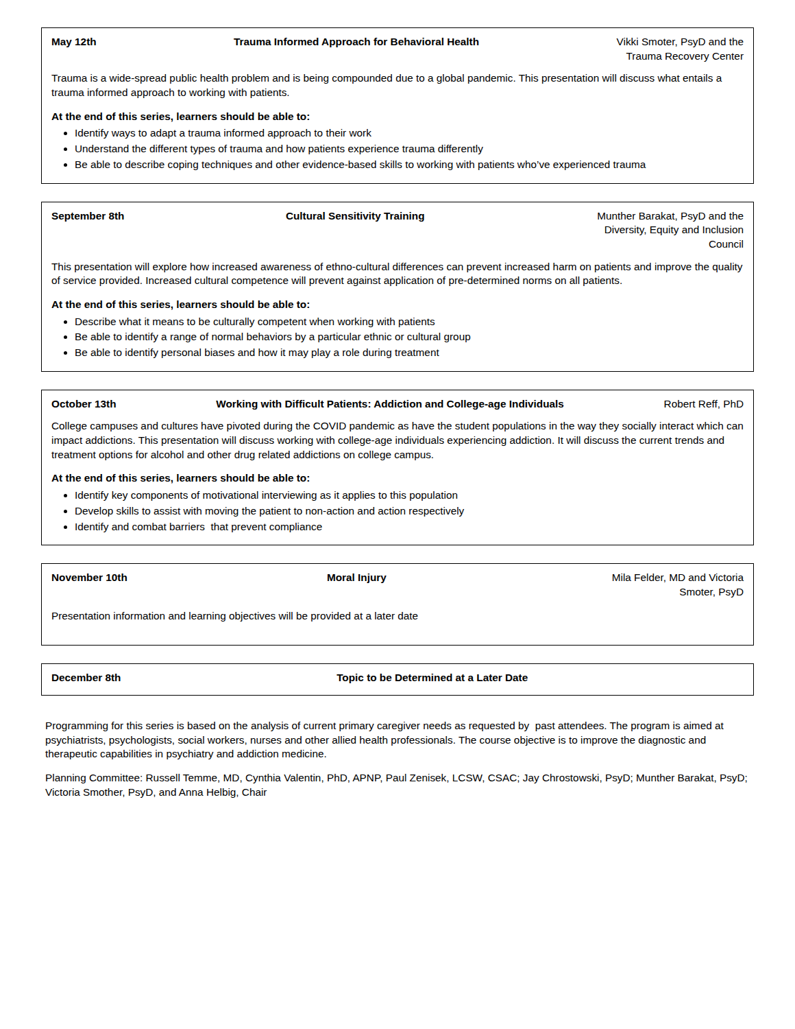May 12th Trauma Informed Approach for Behavioral Health Vikki Smoter, PsyD and theTrauma Recovery Center
Trauma is a wide-spread public health problem and is being compounded due to a global pandemic. This presentation will discuss what entails a trauma informed approach to working with patients.
At the end of this series, learners should be able to:
Identify ways to adapt a trauma informed approach to their work
Understand the different types of trauma and how patients experience trauma differently
Be able to describe coping techniques and other evidence-based skills to working with patients who’ve experienced trauma
September 8th Cultural Sensitivity Training Munther Barakat, PsyD and theDiversity, Equity and Inclusion Council
This presentation will explore how increased awareness of ethno-cultural differences can prevent increased harm on patients and improve the quality of service provided. Increased cultural competence will prevent against application of pre-determined norms on all patients.
At the end of this series, learners should be able to:
Describe what it means to be culturally competent when working with patients
Be able to identify a range of normal behaviors by a particular ethnic or cultural group
Be able to identify personal biases and how it may play a role during treatment
October 13th Working with Difficult Patients: Addiction and College-age Individuals Robert Reff, PhD
College campuses and cultures have pivoted during the COVID pandemic as have the student populations in the way they socially interact which can impact addictions. This presentation will discuss working with college-age individuals experiencing addiction. It will discuss the current trends and treatment options for alcohol and other drug related addictions on college campus.
At the end of this series, learners should be able to:
Identify key components of motivational interviewing as it applies to this population
Develop skills to assist with moving the patient to non-action and action respectively
Identify and combat barriers that prevent compliance
November 10th Moral Injury Mila Felder, MD and Victoria Smoter, PsyD
Presentation information and learning objectives will be provided at a later date
December 8th Topic to be Determined at a Later Date
Programming for this series is based on the analysis of current primary caregiver needs as requested by past attendees. The program is aimed at psychiatrists, psychologists, social workers, nurses and other allied health professionals. The course objective is to improve the diagnostic and therapeutic capabilities in psychiatry and addiction medicine.
Planning Committee: Russell Temme, MD, Cynthia Valentin, PhD, APNP, Paul Zenisek, LCSW, CSAC; Jay Chrostowski, PsyD; Munther Barakat, PsyD; Victoria Smother, PsyD, and Anna Helbig, Chair